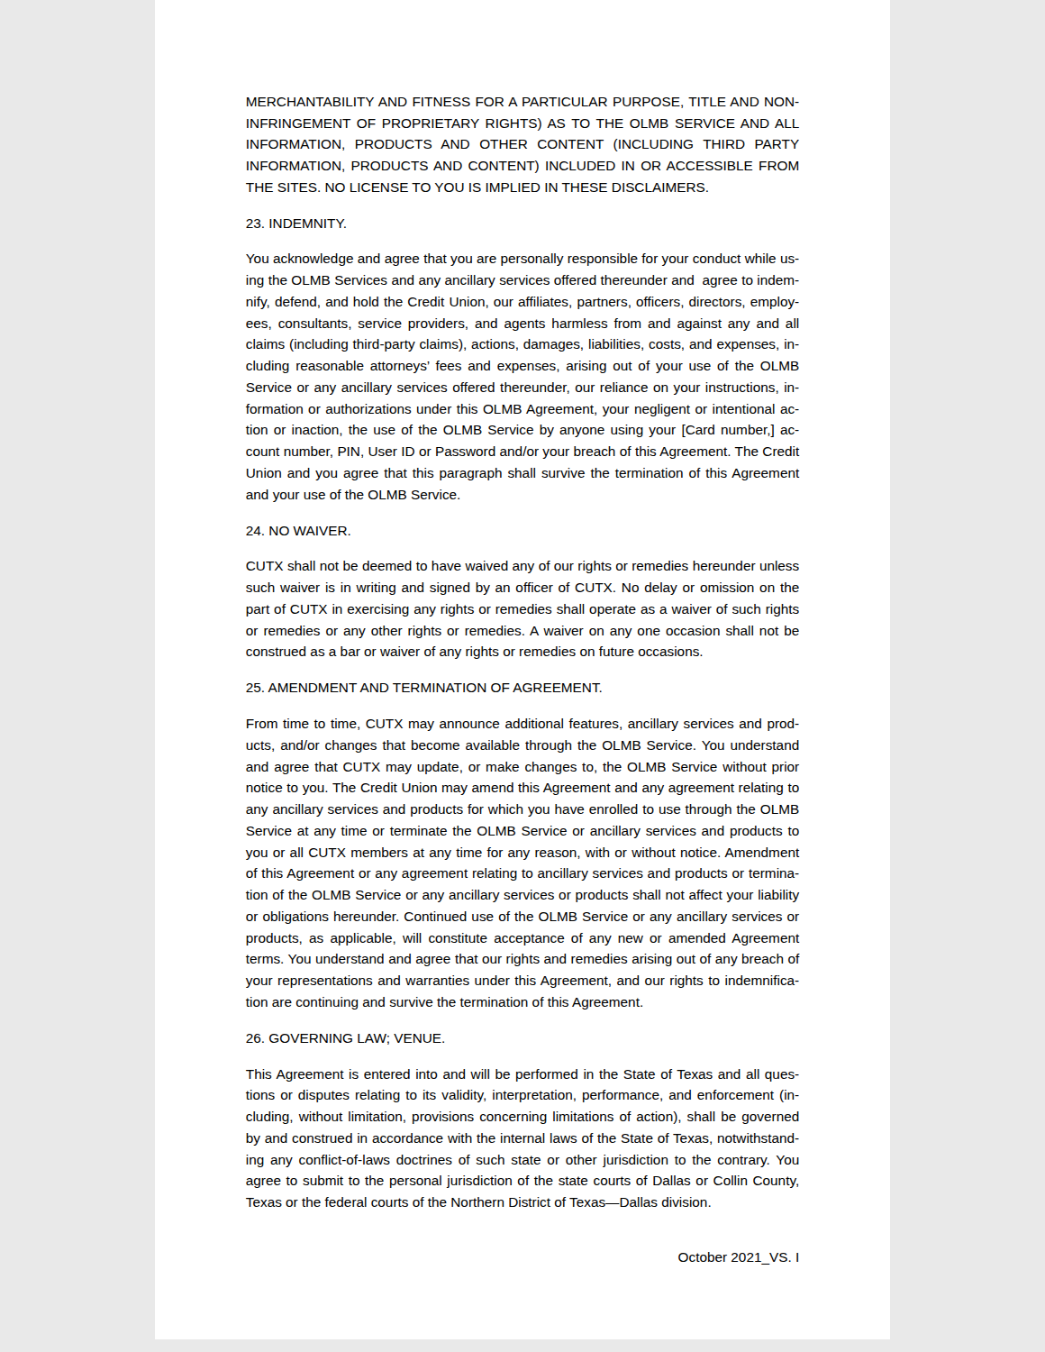MERCHANTABILITY AND FITNESS FOR A PARTICULAR PURPOSE, TITLE AND NON-INFRINGEMENT OF PROPRIETARY RIGHTS) AS TO THE OLMB SERVICE AND ALL INFORMATION, PRODUCTS AND OTHER CONTENT (INCLUDING THIRD PARTY INFORMATION, PRODUCTS AND CONTENT) INCLUDED IN OR ACCESSIBLE FROM THE SITES. NO LICENSE TO YOU IS IMPLIED IN THESE DISCLAIMERS.
23. INDEMNITY.
You acknowledge and agree that you are personally responsible for your conduct while using the OLMB Services and any ancillary services offered thereunder and agree to indemnify, defend, and hold the Credit Union, our affiliates, partners, officers, directors, employees, consultants, service providers, and agents harmless from and against any and all claims (including third-party claims), actions, damages, liabilities, costs, and expenses, including reasonable attorneys’ fees and expenses, arising out of your use of the OLMB Service or any ancillary services offered thereunder, our reliance on your instructions, information or authorizations under this OLMB Agreement, your negligent or intentional action or inaction, the use of the OLMB Service by anyone using your [Card number,] account number, PIN, User ID or Password and/or your breach of this Agreement. The Credit Union and you agree that this paragraph shall survive the termination of this Agreement and your use of the OLMB Service.
24. NO WAIVER.
CUTX shall not be deemed to have waived any of our rights or remedies hereunder unless such waiver is in writing and signed by an officer of CUTX. No delay or omission on the part of CUTX in exercising any rights or remedies shall operate as a waiver of such rights or remedies or any other rights or remedies. A waiver on any one occasion shall not be construed as a bar or waiver of any rights or remedies on future occasions.
25. AMENDMENT AND TERMINATION OF AGREEMENT.
From time to time, CUTX may announce additional features, ancillary services and products, and/or changes that become available through the OLMB Service. You understand and agree that CUTX may update, or make changes to, the OLMB Service without prior notice to you. The Credit Union may amend this Agreement and any agreement relating to any ancillary services and products for which you have enrolled to use through the OLMB Service at any time or terminate the OLMB Service or ancillary services and products to you or all CUTX members at any time for any reason, with or without notice. Amendment of this Agreement or any agreement relating to ancillary services and products or termination of the OLMB Service or any ancillary services or products shall not affect your liability or obligations hereunder. Continued use of the OLMB Service or any ancillary services or products, as applicable, will constitute acceptance of any new or amended Agreement terms. You understand and agree that our rights and remedies arising out of any breach of your representations and warranties under this Agreement, and our rights to indemnification are continuing and survive the termination of this Agreement.
26. GOVERNING LAW; VENUE.
This Agreement is entered into and will be performed in the State of Texas and all questions or disputes relating to its validity, interpretation, performance, and enforcement (including, without limitation, provisions concerning limitations of action), shall be governed by and construed in accordance with the internal laws of the State of Texas, notwithstanding any conflict-of-laws doctrines of such state or other jurisdiction to the contrary. You agree to submit to the personal jurisdiction of the state courts of Dallas or Collin County, Texas or the federal courts of the Northern District of Texas—Dallas division.
October 2021_VS. I